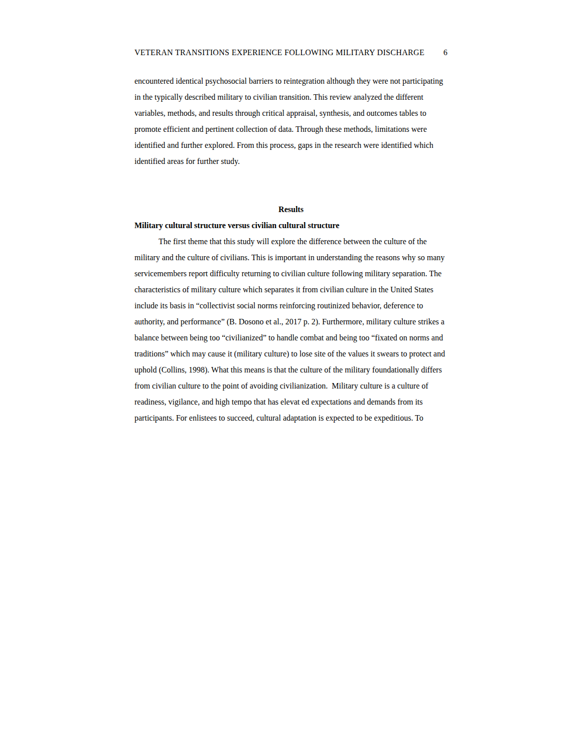Veteran Transitions Experience Following Military Discharge 6
encountered identical psychosocial barriers to reintegration although they were not participating in the typically described military to civilian transition. This review analyzed the different variables, methods, and results through critical appraisal, synthesis, and outcomes tables to promote efficient and pertinent collection of data. Through these methods, limitations were identified and further explored. From this process, gaps in the research were identified which identified areas for further study.
Results
Military cultural structure versus civilian cultural structure
The first theme that this study will explore the difference between the culture of the military and the culture of civilians. This is important in understanding the reasons why so many servicemembers report difficulty returning to civilian culture following military separation. The characteristics of military culture which separates it from civilian culture in the United States include its basis in “collectivist social norms reinforcing routinized behavior, deference to authority, and performance” (B. Dosono et al., 2017 p. 2). Furthermore, military culture strikes a balance between being too “civilianized” to handle combat and being too “fixated on norms and traditions” which may cause it (military culture) to lose site of the values it swears to protect and uphold (Collins, 1998). What this means is that the culture of the military foundationally differs from civilian culture to the point of avoiding civilianization. Military culture is a culture of readiness, vigilance, and high tempo that has elevat ed expectations and demands from its participants. For enlistees to succeed, cultural adaptation is expected to be expeditious. To